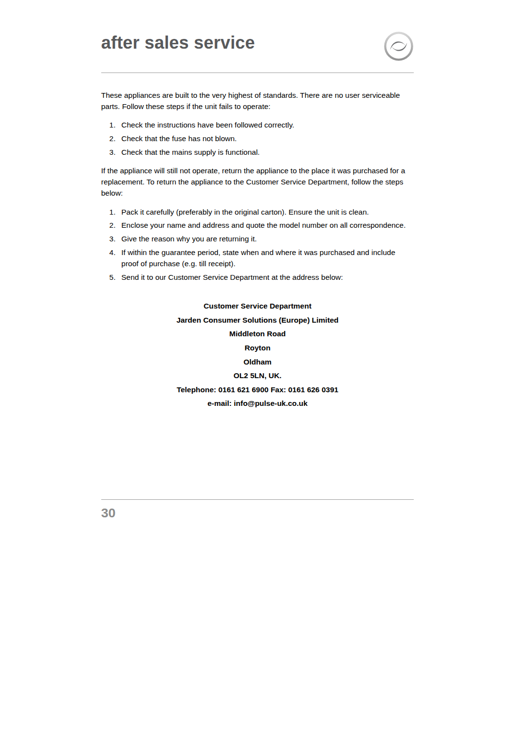after sales service
These appliances are built to the very highest of standards. There are no user serviceable parts. Follow these steps if the unit fails to operate:
Check the instructions have been followed correctly.
Check that the fuse has not blown.
Check that the mains supply is functional.
If the appliance will still not operate, return the appliance to the place it was purchased for a replacement. To return the appliance to the Customer Service Department, follow the steps below:
Pack it carefully (preferably in the original carton). Ensure the unit is clean.
Enclose your name and address and quote the model number on all correspondence.
Give the reason why you are returning it.
If within the guarantee period, state when and where it was purchased and include proof of purchase (e.g. till receipt).
Send it to our Customer Service Department at the address below:
Customer Service Department
Jarden Consumer Solutions (Europe) Limited
Middleton Road
Royton
Oldham
OL2 5LN, UK.
Telephone: 0161 621 6900 Fax: 0161 626 0391
e-mail: info@pulse-uk.co.uk
30